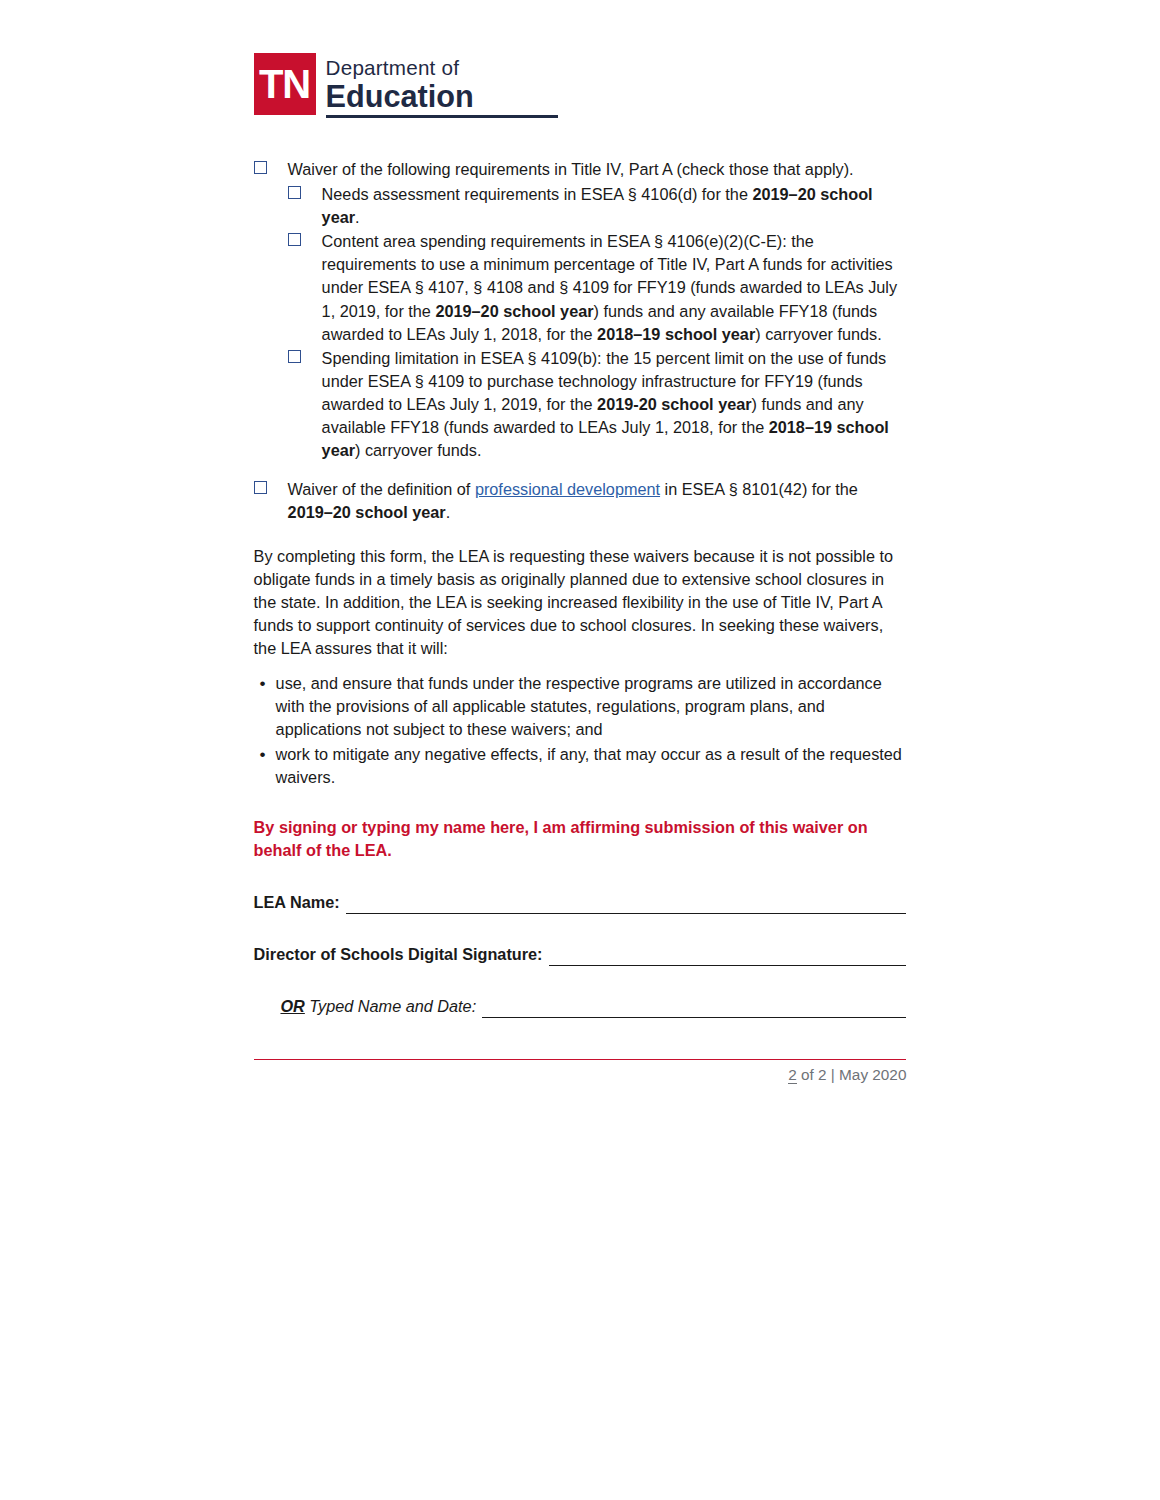TN
Department of
Education
Waiver of the following requirements in Title IV, Part A (check those that apply).
Needs assessment requirements in ESEA § 4106(d) for the 2019–20 school year.
Content area spending requirements in ESEA § 4106(e)(2)(C-E): the requirements to use a minimum percentage of Title IV, Part A funds for activities under ESEA § 4107, § 4108 and § 4109 for FFY19 (funds awarded to LEAs July 1, 2019, for the 2019–20 school year) funds and any available FFY18 (funds awarded to LEAs July 1, 2018, for the 2018–19 school year) carryover funds.
Spending limitation in ESEA § 4109(b): the 15 percent limit on the use of funds under ESEA § 4109 to purchase technology infrastructure for FFY19 (funds awarded to LEAs July 1, 2019, for the 2019-20 school year) funds and any available FFY18 (funds awarded to LEAs July 1, 2018, for the 2018–19 school year) carryover funds.
Waiver of the definition of professional development in ESEA § 8101(42) for the 2019–20 school year.
By completing this form, the LEA is requesting these waivers because it is not possible to obligate funds in a timely basis as originally planned due to extensive school closures in the state. In addition, the LEA is seeking increased flexibility in the use of Title IV, Part A funds to support continuity of services due to school closures. In seeking these waivers, the LEA assures that it will:
use, and ensure that funds under the respective programs are utilized in accordance with the provisions of all applicable statutes, regulations, program plans, and applications not subject to these waivers; and
work to mitigate any negative effects, if any, that may occur as a result of the requested waivers.
By signing or typing my name here, I am affirming submission of this waiver on behalf of the LEA.
LEA Name:
Director of Schools Digital Signature:
OR Typed Name and Date:
2 of 2 | May 2020